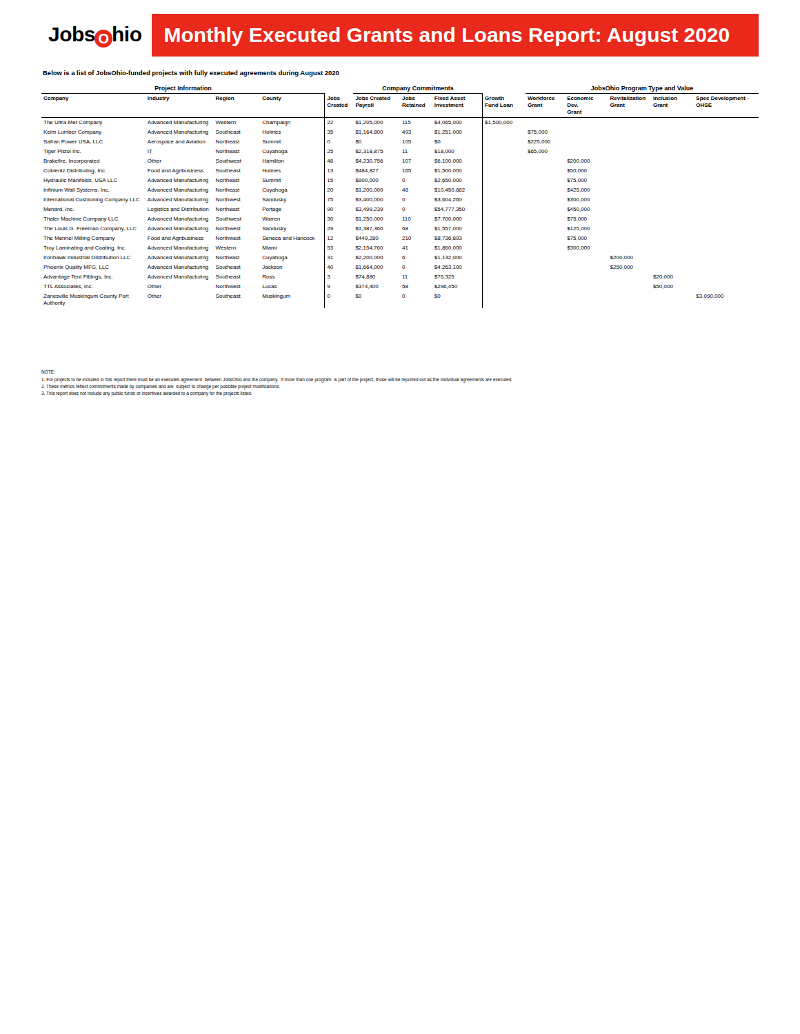JobsOhio
Monthly Executed Grants and Loans Report: August 2020
Below is a list of JobsOhio-funded projects with fully executed agreements during August 2020
| Project Information | | Company Commitments | | JobsOhio Program Type and Value |
| --- | --- | --- | --- | --- |
| Company | Industry | Region | County | Jobs Created | Jobs Created Payroll | Jobs Retained | Fixed Asset Investment | Growth Fund Loan | Workforce Grant | Economic Dev. Grant | Revitalization Grant | Inclusion Grant | Spec Development - OHSE |
| The Ultra-Met Company | Advanced Manufacturing | Western | Champaign | 22 | $1,205,000 | 115 | $4,065,000 | $1,500,000 | | | | | |
| Keim Lumber Company | Advanced Manufacturing | Southeast | Holmes | 35 | $1,164,800 | 493 | $1,251,000 | | $75,000 | | | | |
| Safran Power USA, LLC | Aerospace and Aviation | Northeast | Summit | 0 | $0 | 105 | $0 | | $225,000 | | | | |
| Tiger Pistol Inc. | IT | Northeast | Cuyahoga | 25 | $2,318,875 | 11 | $18,000 | | $65,000 | | | | |
| Brakefire, Incorporated | Other | Southwest | Hamilton | 48 | $4,230,756 | 107 | $6,100,000 | | | $200,000 | | | |
| Coblentz Distributing, Inc. | Food and Agribusiness | Southeast | Holmes | 13 | $484,827 | 165 | $1,500,000 | | | $50,000 | | | |
| Hydraulic Manifolds, USA LLC | Advanced Manufacturing | Northeast | Summit | 15 | $900,000 | 0 | $2,650,000 | | | $75,000 | | | |
| Infinium Wall Systems, Inc. | Advanced Manufacturing | Northeast | Cuyahoga | 20 | $1,200,000 | 48 | $10,450,882 | | | $425,000 | | | |
| International Cushioning Company LLC | Advanced Manufacturing | Northwest | Sandusky | 75 | $3,400,000 | 0 | $3,604,260 | | | $300,000 | | | |
| Menard, Inc. | Logistics and Distribution | Northeast | Portage | 90 | $3,499,239 | 0 | $54,777,350 | | | $450,000 | | | |
| Thaler Machine Company LLC | Advanced Manufacturing | Southwest | Warren | 30 | $1,250,000 | 110 | $7,700,000 | | | $75,000 | | | |
| The Louis G. Freeman Company, LLC | Advanced Manufacturing | Northwest | Sandusky | 29 | $1,387,360 | 68 | $1,557,000 | | | $125,000 | | | |
| The Mennel Milling Company | Food and Agribusiness | Northwest | Seneca and Hancock | 12 | $449,280 | 210 | $8,736,893 | | | $75,000 | | | |
| Troy Laminating and Coating, Inc. | Advanced Manufacturing | Western | Miami | 53 | $2,154,760 | 41 | $1,860,000 | | | $300,000 | | | |
| Ironhawk Industrial Distribution LLC | Advanced Manufacturing | Northeast | Cuyahoga | 31 | $2,200,000 | 6 | $1,132,000 | | | | $200,000 | | |
| Phoenix Quality MFG, LLC | Advanced Manufacturing | Southeast | Jackson | 40 | $1,664,000 | 0 | $4,263,100 | | | | $250,000 | | |
| Advantage Tent Fittings, Inc. | Advanced Manufacturing | Southeast | Ross | 3 | $74,880 | 11 | $76,325 | | | | | $20,000 | |
| TTL Associates, Inc. | Other | Northwest | Lucas | 9 | $374,400 | 58 | $296,450 | | | | | $50,000 | |
| Zanesville Muskingum County Port Authority | Other | Southeast | Muskingum | 0 | $0 | 0 | $0 | | | | | | $3,090,000 |
NOTE:
1. For projects to be included in this report there must be an executed agreement between JobsOhio and the company. If more than one program is part of the project, those will be reported out as the individual agreements are executed.
2. These metrics reflect commitments made by companies and are subject to change per possible project modifications.
3. This report does not include any public funds or incentives awarded to a company for the projects listed.